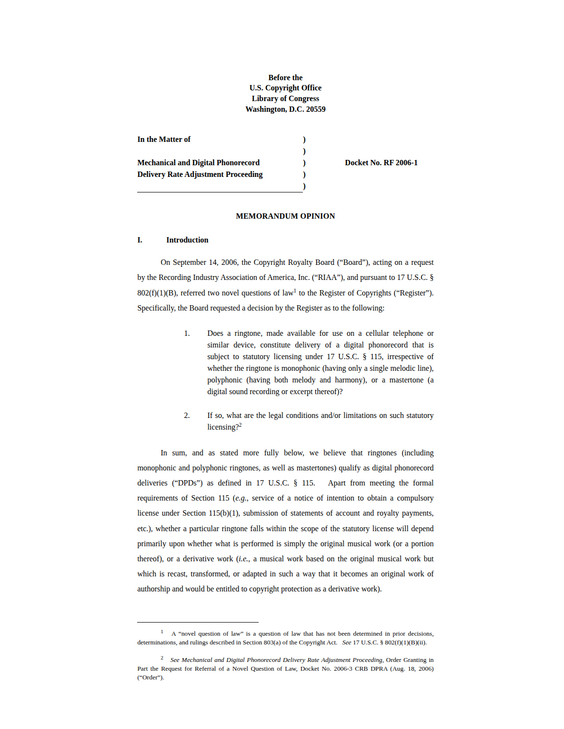Before the
U.S. Copyright Office
Library of Congress
Washington, D.C. 20559
| In the Matter of | ) | |
| | ) | |
| Mechanical and Digital Phonorecord | ) | Docket No. RF 2006-1 |
| Delivery Rate Adjustment Proceeding | ) | |
| | ) | |
MEMORANDUM OPINION
I. Introduction
On September 14, 2006, the Copyright Royalty Board (“Board”), acting on a request by the Recording Industry Association of America, Inc. (“RIAA”), and pursuant to 17 U.S.C. § 802(f)(1)(B), referred two novel questions of law1 to the Register of Copyrights (“Register”). Specifically, the Board requested a decision by the Register as to the following:
1. Does a ringtone, made available for use on a cellular telephone or similar device, constitute delivery of a digital phonorecord that is subject to statutory licensing under 17 U.S.C. § 115, irrespective of whether the ringtone is monophonic (having only a single melodic line), polyphonic (having both melody and harmony), or a mastertone (a digital sound recording or excerpt thereof)?
2. If so, what are the legal conditions and/or limitations on such statutory licensing?2
In sum, and as stated more fully below, we believe that ringtones (including monophonic and polyphonic ringtones, as well as mastertones) qualify as digital phonorecord deliveries (“DPDs”) as defined in 17 U.S.C. § 115. Apart from meeting the formal requirements of Section 115 (e.g., service of a notice of intention to obtain a compulsory license under Section 115(b)(1), submission of statements of account and royalty payments, etc.), whether a particular ringtone falls within the scope of the statutory license will depend primarily upon whether what is performed is simply the original musical work (or a portion thereof), or a derivative work (i.e., a musical work based on the original musical work but which is recast, transformed, or adapted in such a way that it becomes an original work of authorship and would be entitled to copyright protection as a derivative work).
1 A “novel question of law” is a question of law that has not been determined in prior decisions, determinations, and rulings described in Section 803(a) of the Copyright Act. See 17 U.S.C. § 802(f)(1)(B)(ii).
2 See Mechanical and Digital Phonorecord Delivery Rate Adjustment Proceeding, Order Granting in Part the Request for Referral of a Novel Question of Law, Docket No. 2006-3 CRB DPRA (Aug. 18, 2006) (“Order”).